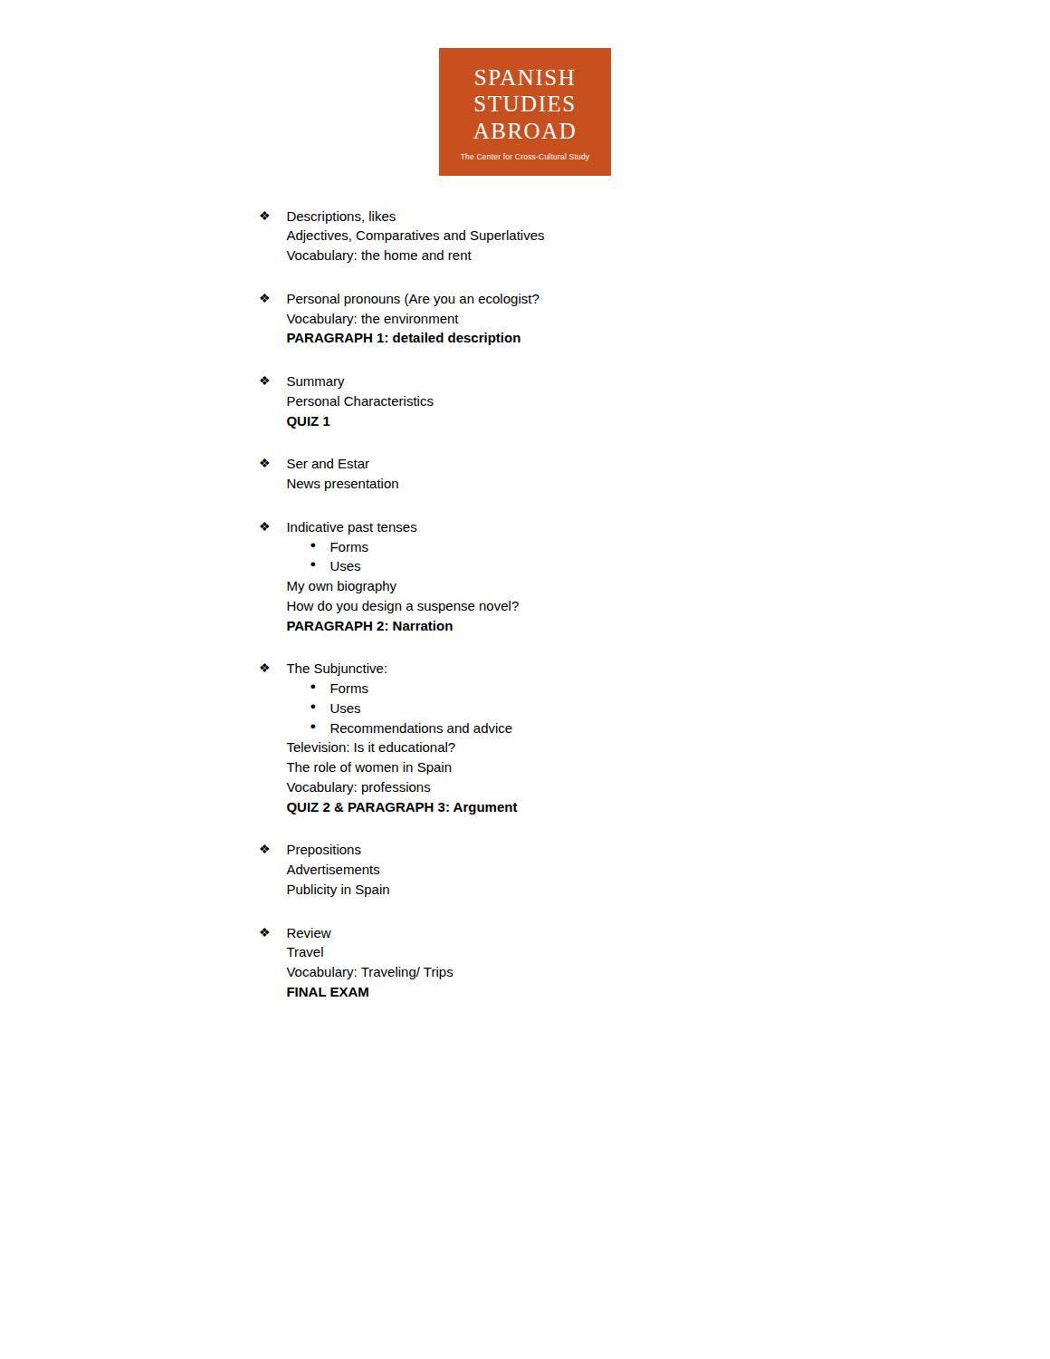SPANISH STUDIES ABROAD The Center for Cross-Cultural Study
Descriptions, likes
Adjectives, Comparatives and Superlatives
Vocabulary: the home and rent
Personal pronouns (Are you an ecologist?
Vocabulary: the environment
PARAGRAPH 1: detailed description
Summary
Personal Characteristics
QUIZ 1
Ser and Estar
News presentation
Indicative past tenses
Forms
Uses
My own biography
How do you design a suspense novel?
PARAGRAPH 2: Narration
The Subjunctive:
Forms
Uses
Recommendations and advice
Television: Is it educational?
The role of women in Spain
Vocabulary: professions
QUIZ 2 & PARAGRAPH 3: Argument
Prepositions
Advertisements
Publicity in Spain
Review
Travel
Vocabulary: Traveling/ Trips
FINAL EXAM